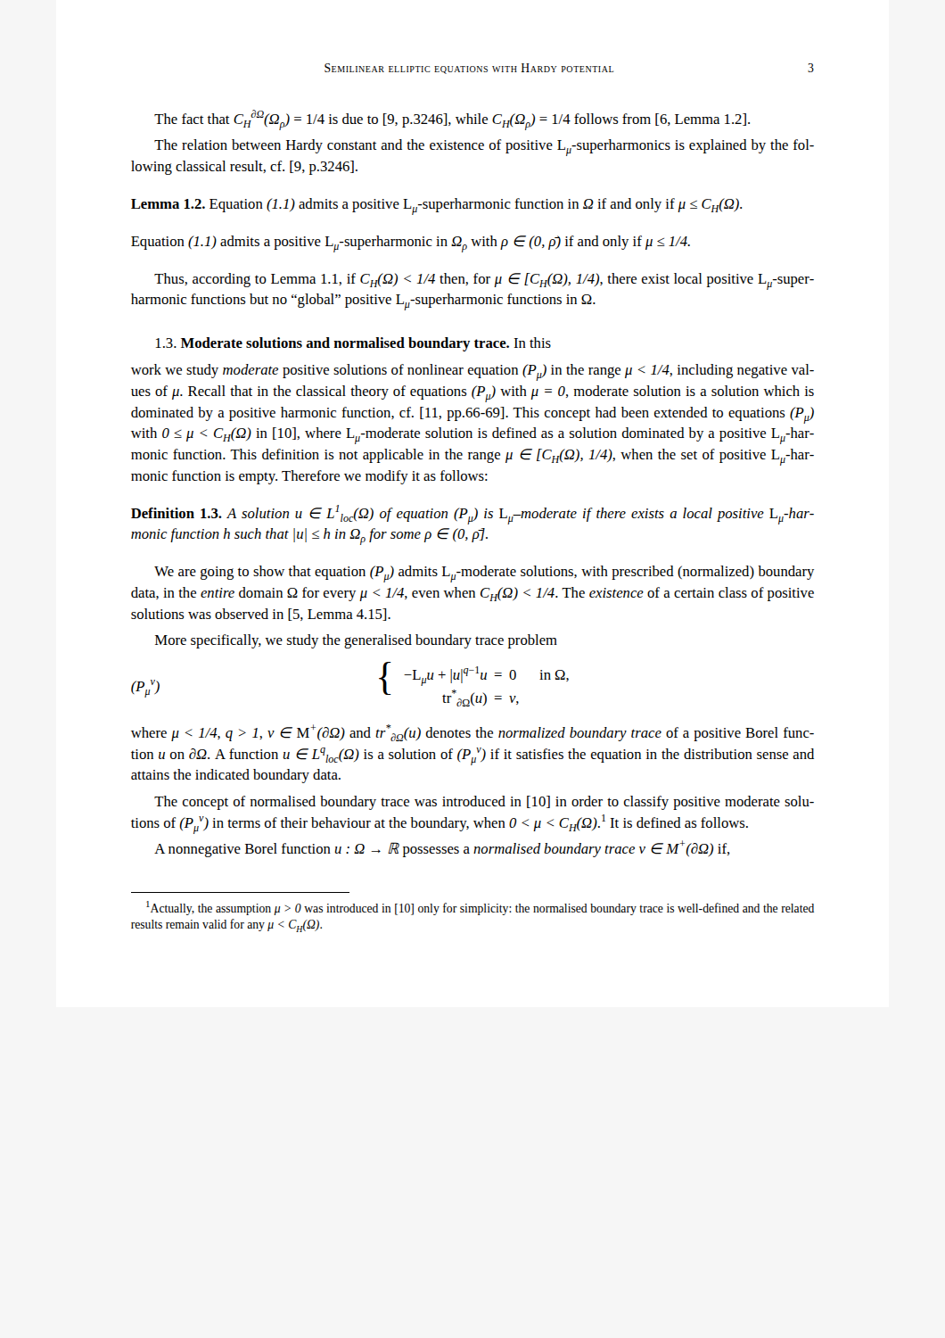Semilinear elliptic equations with Hardy potential 3
The fact that CH∂Ω(Ωρ) = 1/4 is due to [9, p.3246], while CH(Ωρ) = 1/4 follows from [6, Lemma 1.2].
The relation between Hardy constant and the existence of positive Lμ-superharmonics is explained by the following classical result, cf. [9, p.3246].
Lemma 1.2. Equation (1.1) admits a positive Lμ-superharmonic function in Ω if and only if μ ≤ CH(Ω).
Equation (1.1) admits a positive Lμ-superharmonic in Ωρ with ρ ∈ (0, ρ̄) if and only if μ ≤ 1/4.
Thus, according to Lemma 1.1, if CH(Ω) < 1/4 then, for μ ∈ [CH(Ω), 1/4), there exist local positive Lμ-superharmonic functions but no “global” positive Lμ-superharmonic functions in Ω.
1.3. Moderate solutions and normalised boundary trace. In this
work we study moderate positive solutions of nonlinear equation (Pμ) in the range μ < 1/4, including negative values of μ. Recall that in the classical theory of equations (Pμ) with μ = 0, moderate solution is a solution which is dominated by a positive harmonic function, cf. [11, pp.66-69]. This concept had been extended to equations (Pμ) with 0 ≤ μ < CH(Ω) in [10], where Lμ-moderate solution is defined as a solution dominated by a positive Lμ-harmonic function. This definition is not applicable in the range μ ∈ [CH(Ω), 1/4), when the set of positive Lμ-harmonic function is empty. Therefore we modify it as follows:
Definition 1.3. A solution u ∈ L1loc(Ω) of equation (Pμ) is Lμ–moderate if there exists a local positive Lμ-harmonic function h such that |u| ≤ h in Ωρ for some ρ ∈ (0, ρ̄].
We are going to show that equation (Pμ) admits Lμ-moderate solutions, with prescribed (normalized) boundary data, in the entire domain Ω for every μ < 1/4, even when CH(Ω) < 1/4. The existence of a certain class of positive solutions was observed in [5, Lemma 4.15].
More specifically, we study the generalised boundary trace problem
(Pμν) { −Lμu + |u|q−1u = 0 in Ω, tr*∂Ω(u) = ν,
where μ < 1/4, q > 1, ν ∈ M+(∂Ω) and tr*∂Ω(u) denotes the normalized boundary trace of a positive Borel function u on ∂Ω. A function u ∈ Lqloc(Ω) is a solution of (Pμν) if it satisfies the equation in the distribution sense and attains the indicated boundary data.
The concept of normalised boundary trace was introduced in [10] in order to classify positive moderate solutions of (Pμν) in terms of their behaviour at the boundary, when 0 < μ < CH(Ω).1 It is defined as follows.
A nonnegative Borel function u : Ω → ℝ possesses a normalised boundary trace ν ∈ M+(∂Ω) if,
1 Actually, the assumption μ > 0 was introduced in [10] only for simplicity: the normalised boundary trace is well-defined and the related results remain valid for any μ < CH(Ω).